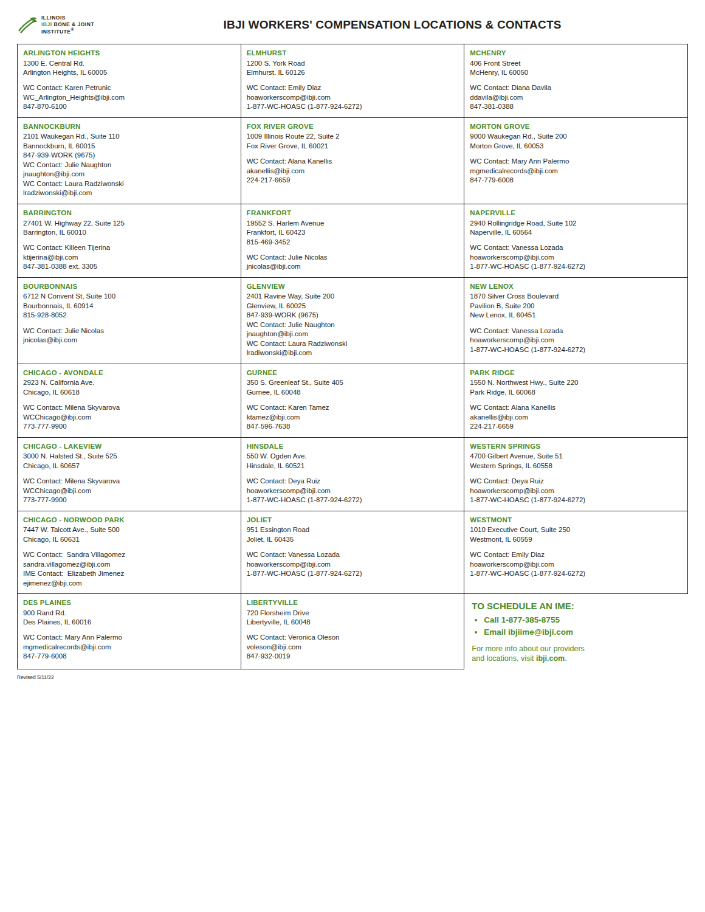ILLINOIS
IBJI BONE & JOINT
INSTITUTE®
IBJI WORKERS' COMPENSATION LOCATIONS & CONTACTS
| ARLINGTON HEIGHTS 1300 E. Central Rd. Arlington Heights, IL 60005 WC Contact: Karen Petrunic WC_Arlington_Heights@ibji.com 847-870-6100 | ELMHURST 1200 S. York Road Elmhurst, IL 60126 WC Contact: Emily Diaz hoaworkerscomp@ibji.com 1-877-WC-HOASC (1-877-924-6272) | MCHENRY 406 Front Street McHenry, IL 60050 WC Contact: Diana Davila ddavila@ibji.com 847-381-0388 |
| BANNOCKBURN 2101 Waukegan Rd., Suite 110 Bannockburn, IL 60015 847-939-WORK (9675) WC Contact: Julie Naughton jnaughton@ibji.com WC Contact: Laura Radziwonski lradziwonski@ibji.com | FOX RIVER GROVE 1009 Illinois Route 22, Suite 2 Fox River Grove, IL 60021 WC Contact: Alana Kanellis akanellis@ibji.com 224-217-6659 | MORTON GROVE 9000 Waukegan Rd., Suite 200 Morton Grove, IL 60053 WC Contact: Mary Ann Palermo mgmedicalrecords@ibji.com 847-779-6008 |
| BARRINGTON 27401 W. Highway 22, Suite 125 Barrington, IL 60010 WC Contact: Killeen Tijerina ktijerina@ibji.com 847-381-0388 ext. 3305 | FRANKFORT 19552 S. Harlem Avenue Frankfort, IL 60423 815-469-3452 WC Contact: Julie Nicolas jnicolas@ibji.com | NAPERVILLE 2940 Rollingridge Road, Suite 102 Naperville, IL 60564 WC Contact: Vanessa Lozada hoaworkerscomp@ibji.com 1-877-WC-HOASC (1-877-924-6272) |
| BOURBONNAIS 6712 N Convent St, Suite 100 Bourbonnais, IL 60914 815-928-8052 WC Contact: Julie Nicolas jnicolas@ibji.com | GLENVIEW 2401 Ravine Way, Suite 200 Glenview, IL 60025 847-939-WORK (9675) WC Contact: Julie Naughton jnaughton@ibji.com WC Contact: Laura Radziwonski lradiwonski@ibji.com | NEW LENOX 1870 Silver Cross Boulevard Pavilion B, Suite 200 New Lenox, IL 60451 WC Contact: Vanessa Lozada hoaworkerscomp@ibji.com 1-877-WC-HOASC (1-877-924-6272) |
| CHICAGO - AVONDALE 2923 N. California Ave. Chicago, IL 60618 WC Contact: Milena Skyvarova WCChicago@ibji.com 773-777-9900 | GURNEE 350 S. Greenleaf St., Suite 405 Gurnee, IL 60048 WC Contact: Karen Tamez ktamez@ibji.com 847-596-7638 | PARK RIDGE 1550 N. Northwest Hwy., Suite 220 Park Ridge, IL 60068 WC Contact: Alana Kanellis akanellis@ibji.com 224-217-6659 |
| CHICAGO - LAKEVIEW 3000 N. Halsted St., Suite 525 Chicago, IL 60657 WC Contact: Milena Skyvarova WCChicago@ibji.com 773-777-9900 | HINSDALE 550 W. Ogden Ave. Hinsdale, IL 60521 WC Contact: Deya Ruiz hoaworkerscomp@ibji.com 1-877-WC-HOASC (1-877-924-6272) | WESTERN SPRINGS 4700 Gilbert Avenue, Suite 51 Western Springs, IL 60558 WC Contact: Deya Ruiz hoaworkerscomp@ibji.com 1-877-WC-HOASC (1-877-924-6272) |
| CHICAGO - NORWOOD PARK 7447 W. Talcott Ave., Suite 500 Chicago, IL 60631 WC Contact: Sandra Villagomez sandra.villagomez@ibji.com IME Contact: Elizabeth Jimenez ejimenez@ibji.com | JOLIET 951 Essington Road Joliet, IL 60435 WC Contact: Vanessa Lozada hoaworkerscomp@ibji.com 1-877-WC-HOASC (1-877-924-6272) | WESTMONT 1010 Executive Court, Suite 250 Westmont, IL 60559 WC Contact: Emily Diaz hoaworkerscomp@ibji.com 1-877-WC-HOASC (1-877-924-6272) |
| DES PLAINES 900 Rand Rd. Des Plaines, IL 60016 WC Contact: Mary Ann Palermo mgmedicalrecords@ibji.com 847-779-6008 | LIBERTYVILLE 720 Florsheim Drive Libertyville, IL 60048 WC Contact: Veronica Oleson voleson@ibji.com 847-932-0019 | TO SCHEDULE AN IME: Call 1-877-385-8755 Email ibjiime@ibji.com For more info about our providers and locations, visit ibji.com . |
Revised 5/11/22